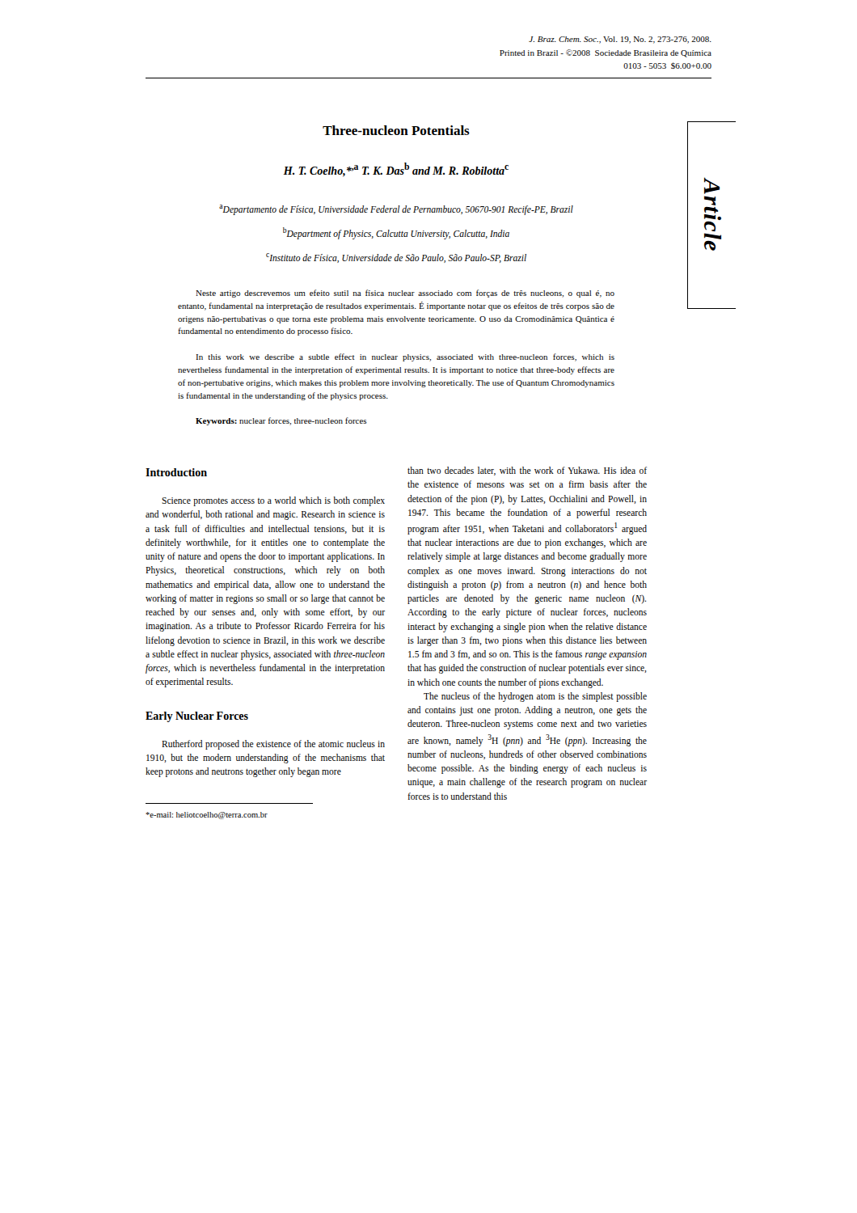J. Braz. Chem. Soc., Vol. 19, No. 2, 273-276, 2008.
Printed in Brazil - ©2008 Sociedade Brasileira de Química
0103 - 5053 $6.00+0.00
Article
Three-nucleon Potentials
H. T. Coelho,*,a T. K. Dasb and M. R. Robilottac
aDepartamento de Física, Universidade Federal de Pernambuco, 50670-901 Recife-PE, Brazil
bDepartment of Physics, Calcutta University, Calcutta, India
cInstituto de Física, Universidade de São Paulo, São Paulo-SP, Brazil
Neste artigo descrevemos um efeito sutil na física nuclear associado com forças de três nucleons, o qual é, no entanto, fundamental na interpretação de resultados experimentais. É importante notar que os efeitos de três corpos são de origens não-pertubativas o que torna este problema mais envolvente teoricamente. O uso da Cromodinâmica Quântica é fundamental no entendimento do processo físico.
In this work we describe a subtle effect in nuclear physics, associated with three-nucleon forces, which is nevertheless fundamental in the interpretation of experimental results. It is important to notice that three-body effects are of non-pertubative origins, which makes this problem more involving theoretically. The use of Quantum Chromodynamics is fundamental in the understanding of the physics process.
Keywords: nuclear forces, three-nucleon forces
Introduction
Science promotes access to a world which is both complex and wonderful, both rational and magic. Research in science is a task full of difficulties and intellectual tensions, but it is definitely worthwhile, for it entitles one to contemplate the unity of nature and opens the door to important applications. In Physics, theoretical constructions, which rely on both mathematics and empirical data, allow one to understand the working of matter in regions so small or so large that cannot be reached by our senses and, only with some effort, by our imagination. As a tribute to Professor Ricardo Ferreira for his lifelong devotion to science in Brazil, in this work we describe a subtle effect in nuclear physics, associated with three-nucleon forces, which is nevertheless fundamental in the interpretation of experimental results.
Early Nuclear Forces
Rutherford proposed the existence of the atomic nucleus in 1910, but the modern understanding of the mechanisms that keep protons and neutrons together only began more
*e-mail: heliotcoelho@terra.com.br
than two decades later, with the work of Yukawa. His idea of the existence of mesons was set on a firm basis after the detection of the pion (Ρ), by Lattes, Occhialini and Powell, in 1947. This became the foundation of a powerful research program after 1951, when Taketani and collaborators1 argued that nuclear interactions are due to pion exchanges, which are relatively simple at large distances and become gradually more complex as one moves inward. Strong interactions do not distinguish a proton (p) from a neutron (n) and hence both particles are denoted by the generic name nucleon (N). According to the early picture of nuclear forces, nucleons interact by exchanging a single pion when the relative distance is larger than 3 fm, two pions when this distance lies between 1.5 fm and 3 fm, and so on. This is the famous range expansion that has guided the construction of nuclear potentials ever since, in which one counts the number of pions exchanged.
The nucleus of the hydrogen atom is the simplest possible and contains just one proton. Adding a neutron, one gets the deuteron. Three-nucleon systems come next and two varieties are known, namely 3H (pnn) and 3He (ppn). Increasing the number of nucleons, hundreds of other observed combinations become possible. As the binding energy of each nucleus is unique, a main challenge of the research program on nuclear forces is to understand this